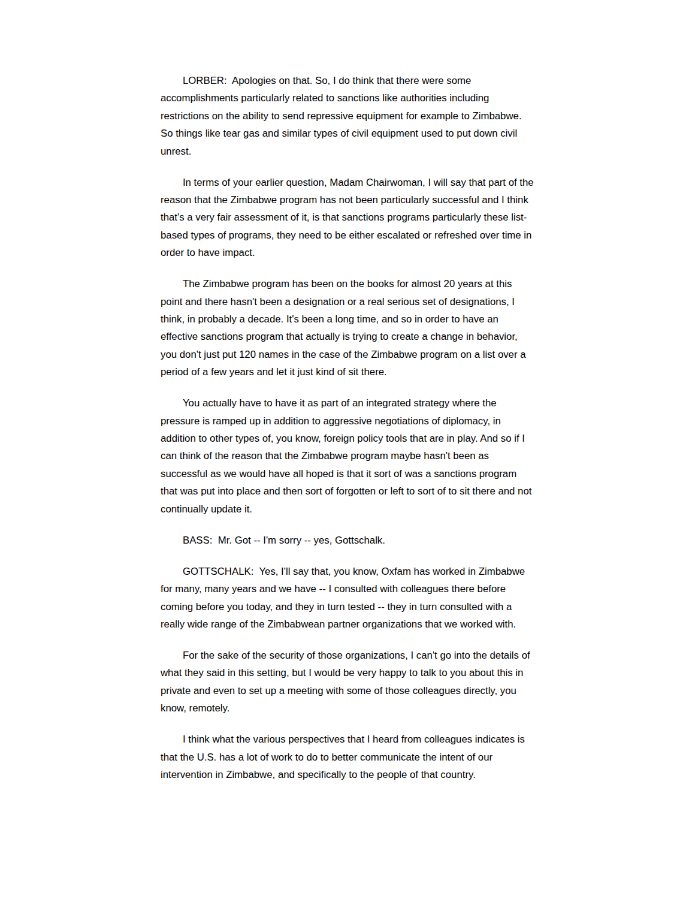LORBER: Apologies on that. So, I do think that there were some accomplishments particularly related to sanctions like authorities including restrictions on the ability to send repressive equipment for example to Zimbabwe. So things like tear gas and similar types of civil equipment used to put down civil unrest.
In terms of your earlier question, Madam Chairwoman, I will say that part of the reason that the Zimbabwe program has not been particularly successful and I think that's a very fair assessment of it, is that sanctions programs particularly these list-based types of programs, they need to be either escalated or refreshed over time in order to have impact.
The Zimbabwe program has been on the books for almost 20 years at this point and there hasn't been a designation or a real serious set of designations, I think, in probably a decade. It's been a long time, and so in order to have an effective sanctions program that actually is trying to create a change in behavior, you don't just put 120 names in the case of the Zimbabwe program on a list over a period of a few years and let it just kind of sit there.
You actually have to have it as part of an integrated strategy where the pressure is ramped up in addition to aggressive negotiations of diplomacy, in addition to other types of, you know, foreign policy tools that are in play. And so if I can think of the reason that the Zimbabwe program maybe hasn't been as successful as we would have all hoped is that it sort of was a sanctions program that was put into place and then sort of forgotten or left to sort of to sit there and not continually update it.
BASS: Mr. Got -- I'm sorry -- yes, Gottschalk.
GOTTSCHALK: Yes, I'll say that, you know, Oxfam has worked in Zimbabwe for many, many years and we have -- I consulted with colleagues there before coming before you today, and they in turn tested -- they in turn consulted with a really wide range of the Zimbabwean partner organizations that we worked with.
For the sake of the security of those organizations, I can't go into the details of what they said in this setting, but I would be very happy to talk to you about this in private and even to set up a meeting with some of those colleagues directly, you know, remotely.
I think what the various perspectives that I heard from colleagues indicates is that the U.S. has a lot of work to do to better communicate the intent of our intervention in Zimbabwe, and specifically to the people of that country.